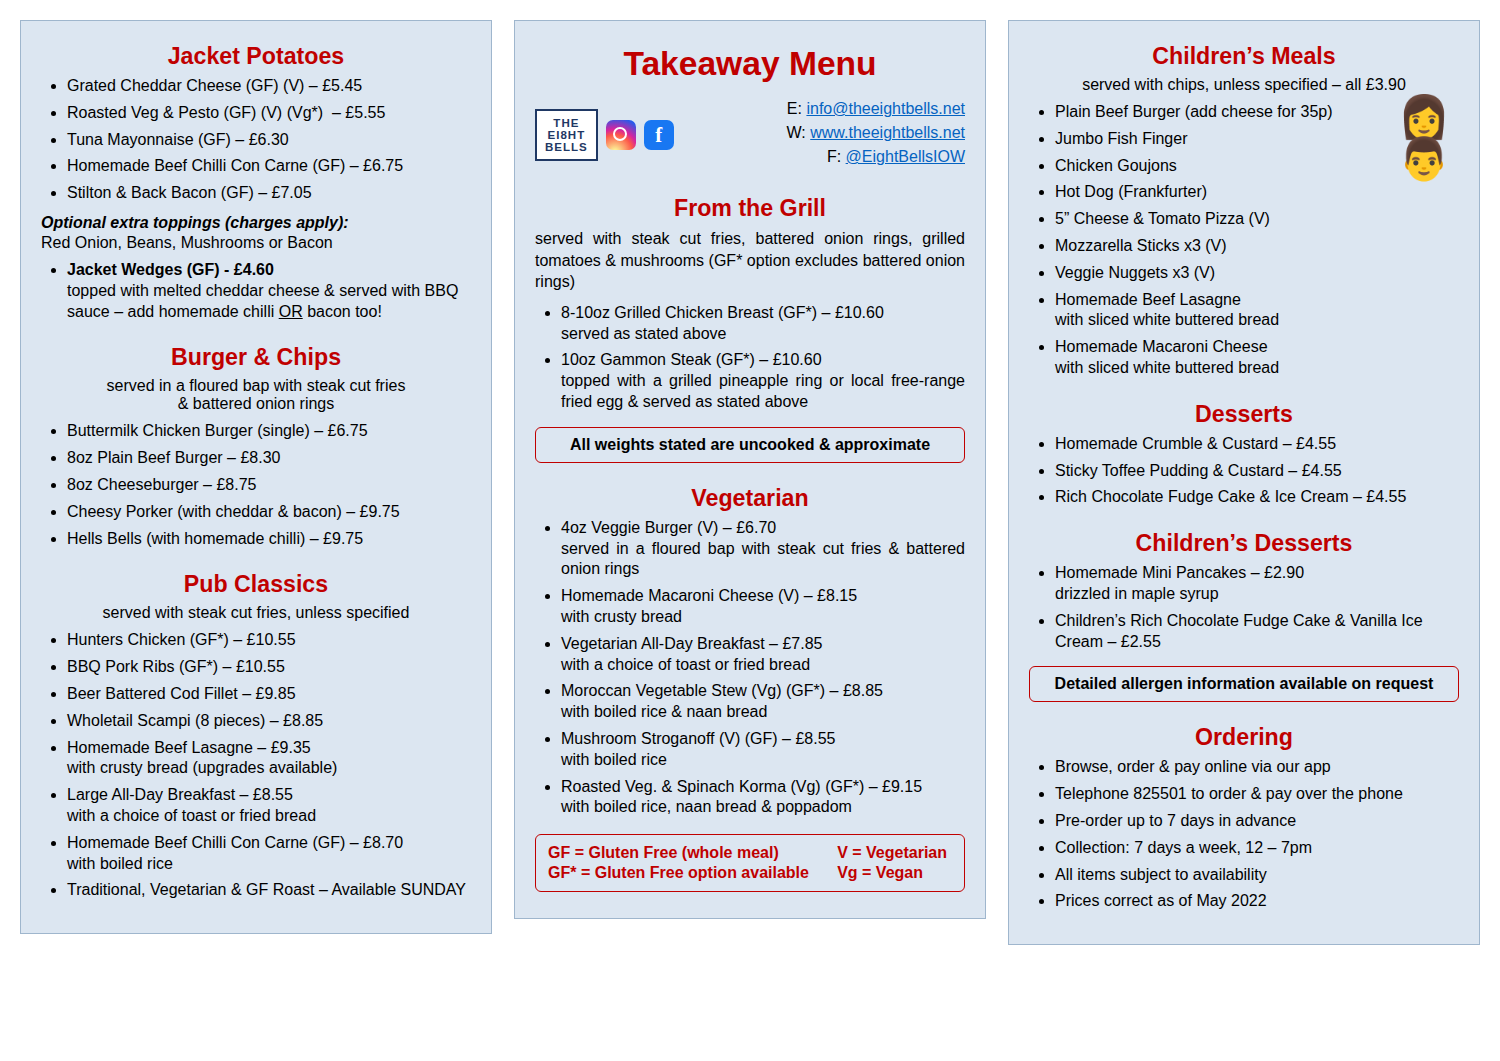Jacket Potatoes
Grated Cheddar Cheese (GF) (V) – £5.45
Roasted Veg & Pesto (GF) (V) (Vg*) – £5.55
Tuna Mayonnaise (GF) – £6.30
Homemade Beef Chilli Con Carne (GF) – £6.75
Stilton & Back Bacon (GF) – £7.05
Optional extra toppings (charges apply):
Red Onion, Beans, Mushrooms or Bacon
Jacket Wedges (GF) - £4.60 topped with melted cheddar cheese & served with BBQ sauce – add homemade chilli OR bacon too!
Burger & Chips
served in a floured bap with steak cut fries
& battered onion rings
Buttermilk Chicken Burger (single) – £6.75
8oz Plain Beef Burger – £8.30
8oz Cheeseburger – £8.75
Cheesy Porker (with cheddar & bacon) – £9.75
Hells Bells (with homemade chilli) – £9.75
Pub Classics
served with steak cut fries, unless specified
Hunters Chicken (GF*) – £10.55
BBQ Pork Ribs (GF*) – £10.55
Beer Battered Cod Fillet – £9.85
Wholetail Scampi (8 pieces) – £8.85
Homemade Beef Lasagne – £9.35 with crusty bread (upgrades available)
Large All-Day Breakfast – £8.55 with a choice of toast or fried bread
Homemade Beef Chilli Con Carne (GF) – £8.70 with boiled rice
Traditional, Vegetarian & GF Roast – Available SUNDAY
Takeaway Menu
THE
EI8HT
BELLS
f
E: info@theeightbells.net
W: www.theeightbells.net
F: @EightBellsIOW
From the Grill
served with steak cut fries, battered onion rings, grilled tomatoes & mushrooms (GF* option excludes battered onion rings)
8-10oz Grilled Chicken Breast (GF*) – £10.60 served as stated above
10oz Gammon Steak (GF*) – £10.60 topped with a grilled pineapple ring or local free-range fried egg & served as stated above
All weights stated are uncooked & approximate
Vegetarian
4oz Veggie Burger (V) – £6.70 served in a floured bap with steak cut fries & battered onion rings
Homemade Macaroni Cheese (V) – £8.15 with crusty bread
Vegetarian All-Day Breakfast – £7.85 with a choice of toast or fried bread
Moroccan Vegetable Stew (Vg) (GF*) – £8.85 with boiled rice & naan bread
Mushroom Stroganoff (V) (GF) – £8.55 with boiled rice
Roasted Veg. & Spinach Korma (Vg) (GF*) – £9.15 with boiled rice, naan bread & poppadom
| GF = Gluten Free (whole meal) | V = Vegetarian |
| GF* = Gluten Free option available | Vg = Vegan |
Children’s Meals
served with chips, unless specified – all £3.90
👩
👨
Plain Beef Burger (add cheese for 35p)
Jumbo Fish Finger
Chicken Goujons
Hot Dog (Frankfurter)
5” Cheese & Tomato Pizza (V)
Mozzarella Sticks x3 (V)
Veggie Nuggets x3 (V)
Homemade Beef Lasagne with sliced white buttered bread
Homemade Macaroni Cheese with sliced white buttered bread
Desserts
Homemade Crumble & Custard – £4.55
Sticky Toffee Pudding & Custard – £4.55
Rich Chocolate Fudge Cake & Ice Cream – £4.55
Children’s Desserts
Homemade Mini Pancakes – £2.90 drizzled in maple syrup
Children’s Rich Chocolate Fudge Cake & Vanilla Ice Cream – £2.55
Detailed allergen information available on request
Ordering
Browse, order & pay online via our app
Telephone 825501 to order & pay over the phone
Pre-order up to 7 days in advance
Collection: 7 days a week, 12 – 7pm
All items subject to availability
Prices correct as of May 2022